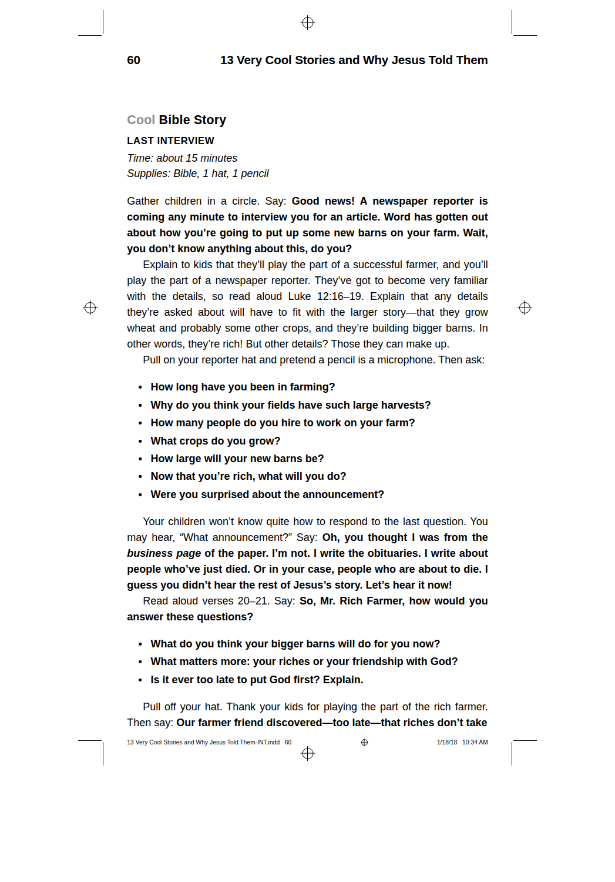60 13 Very Cool Stories and Why Jesus Told Them
Cool Bible Story
LAST INTERVIEW
Time: about 15 minutes
Supplies: Bible, 1 hat, 1 pencil
Gather children in a circle. Say: Good news! A newspaper reporter is coming any minute to interview you for an article. Word has gotten out about how you’re going to put up some new barns on your farm. Wait, you don’t know anything about this, do you?
Explain to kids that they’ll play the part of a successful farmer, and you’ll play the part of a newspaper reporter. They’ve got to become very familiar with the details, so read aloud Luke 12:16–19. Explain that any details they’re asked about will have to fit with the larger story—that they grow wheat and probably some other crops, and they’re building bigger barns. In other words, they’re rich! But other details? Those they can make up.
Pull on your reporter hat and pretend a pencil is a microphone. Then ask:
How long have you been in farming?
Why do you think your fields have such large harvests?
How many people do you hire to work on your farm?
What crops do you grow?
How large will your new barns be?
Now that you’re rich, what will you do?
Were you surprised about the announcement?
Your children won’t know quite how to respond to the last question. You may hear, “What announcement?” Say: Oh, you thought I was from the business page of the paper. I’m not. I write the obituaries. I write about people who’ve just died. Or in your case, people who are about to die. I guess you didn’t hear the rest of Jesus’s story. Let’s hear it now!
Read aloud verses 20–21. Say: So, Mr. Rich Farmer, how would you answer these questions?
What do you think your bigger barns will do for you now?
What matters more: your riches or your friendship with God?
Is it ever too late to put God first? Explain.
Pull off your hat. Thank your kids for playing the part of the rich farmer. Then say: Our farmer friend discovered—too late—that riches don’t take
13 Very Cool Stories and Why Jesus Told Them-INT.indd 60 1/18/18 10:34 AM